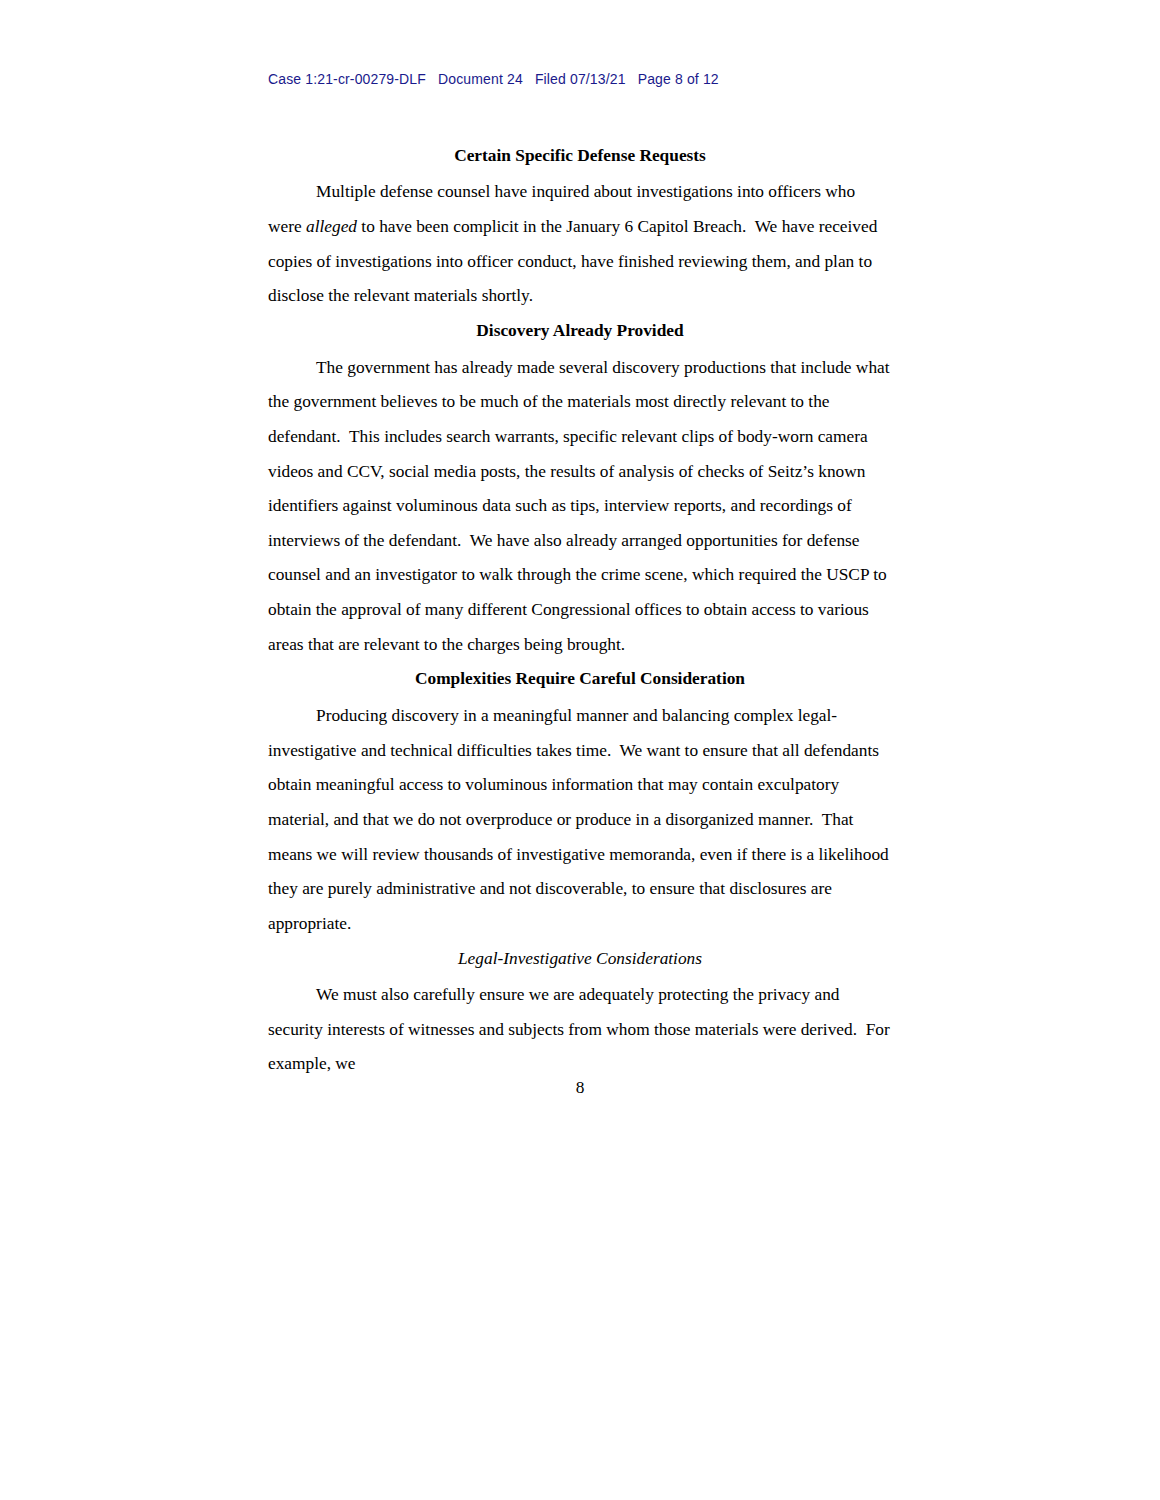Case 1:21-cr-00279-DLF Document 24 Filed 07/13/21 Page 8 of 12
Certain Specific Defense Requests
Multiple defense counsel have inquired about investigations into officers who were alleged to have been complicit in the January 6 Capitol Breach. We have received copies of investigations into officer conduct, have finished reviewing them, and plan to disclose the relevant materials shortly.
Discovery Already Provided
The government has already made several discovery productions that include what the government believes to be much of the materials most directly relevant to the defendant. This includes search warrants, specific relevant clips of body-worn camera videos and CCV, social media posts, the results of analysis of checks of Seitz’s known identifiers against voluminous data such as tips, interview reports, and recordings of interviews of the defendant. We have also already arranged opportunities for defense counsel and an investigator to walk through the crime scene, which required the USCP to obtain the approval of many different Congressional offices to obtain access to various areas that are relevant to the charges being brought.
Complexities Require Careful Consideration
Producing discovery in a meaningful manner and balancing complex legal-investigative and technical difficulties takes time. We want to ensure that all defendants obtain meaningful access to voluminous information that may contain exculpatory material, and that we do not overproduce or produce in a disorganized manner. That means we will review thousands of investigative memoranda, even if there is a likelihood they are purely administrative and not discoverable, to ensure that disclosures are appropriate.
Legal-Investigative Considerations
We must also carefully ensure we are adequately protecting the privacy and security interests of witnesses and subjects from whom those materials were derived. For example, we
8